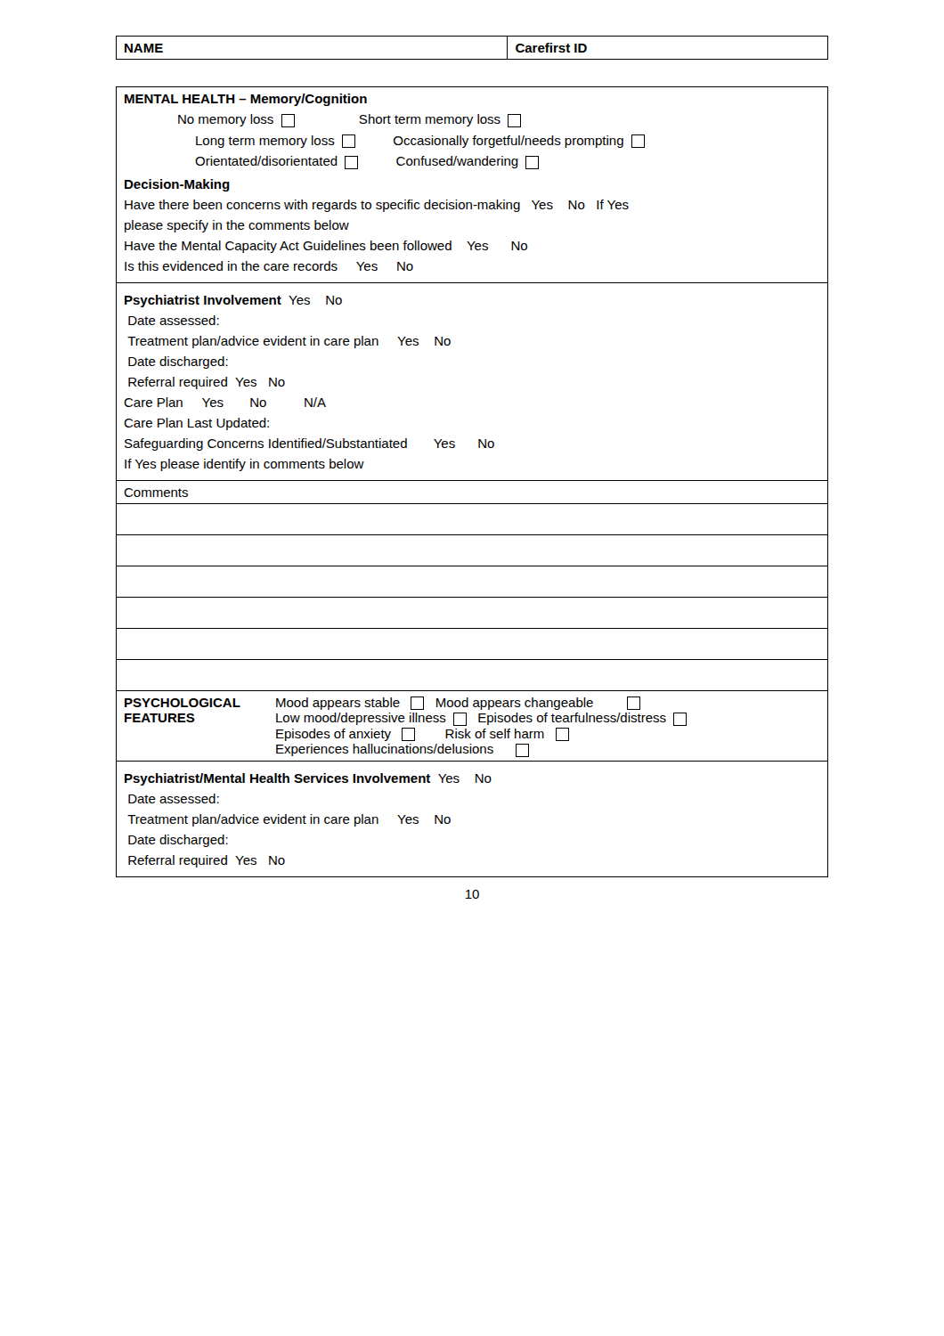| NAME | Carefirst ID |
| MENTAL HEALTH – Memory/Cognition No memory loss Short term memory loss Long term memory loss Occasionally forgetful/needs prompting Orientated/disorientated Confused/wandering Decision-Making Have there been concerns with regards to specific decision-making Yes No If Yes please specify in the comments below Have the Mental Capacity Act Guidelines been followed Yes No Is this evidenced in the care records Yes No |
| Psychiatrist Involvement Yes No Date assessed: Treatment plan/advice evident in care plan Yes No Date discharged: Referral required Yes No Care Plan Yes No N/A Care Plan Last Updated: Safeguarding Concerns Identified/Substantiated Yes No If Yes please identify in comments below |
| Comments |
| / PSYCHOLOGICAL / Mood appears stable Mood appears changeable / / FEATURES / Low mood/depressive illness Episodes of tearfulness/distress / / / Episodes of anxiety Risk of self harm / / / Experiences hallucinations/delusions / |
| Psychiatrist/Mental Health Services Involvement Yes No Date assessed: Treatment plan/advice evident in care plan Yes No Date discharged: Referral required Yes No |
10